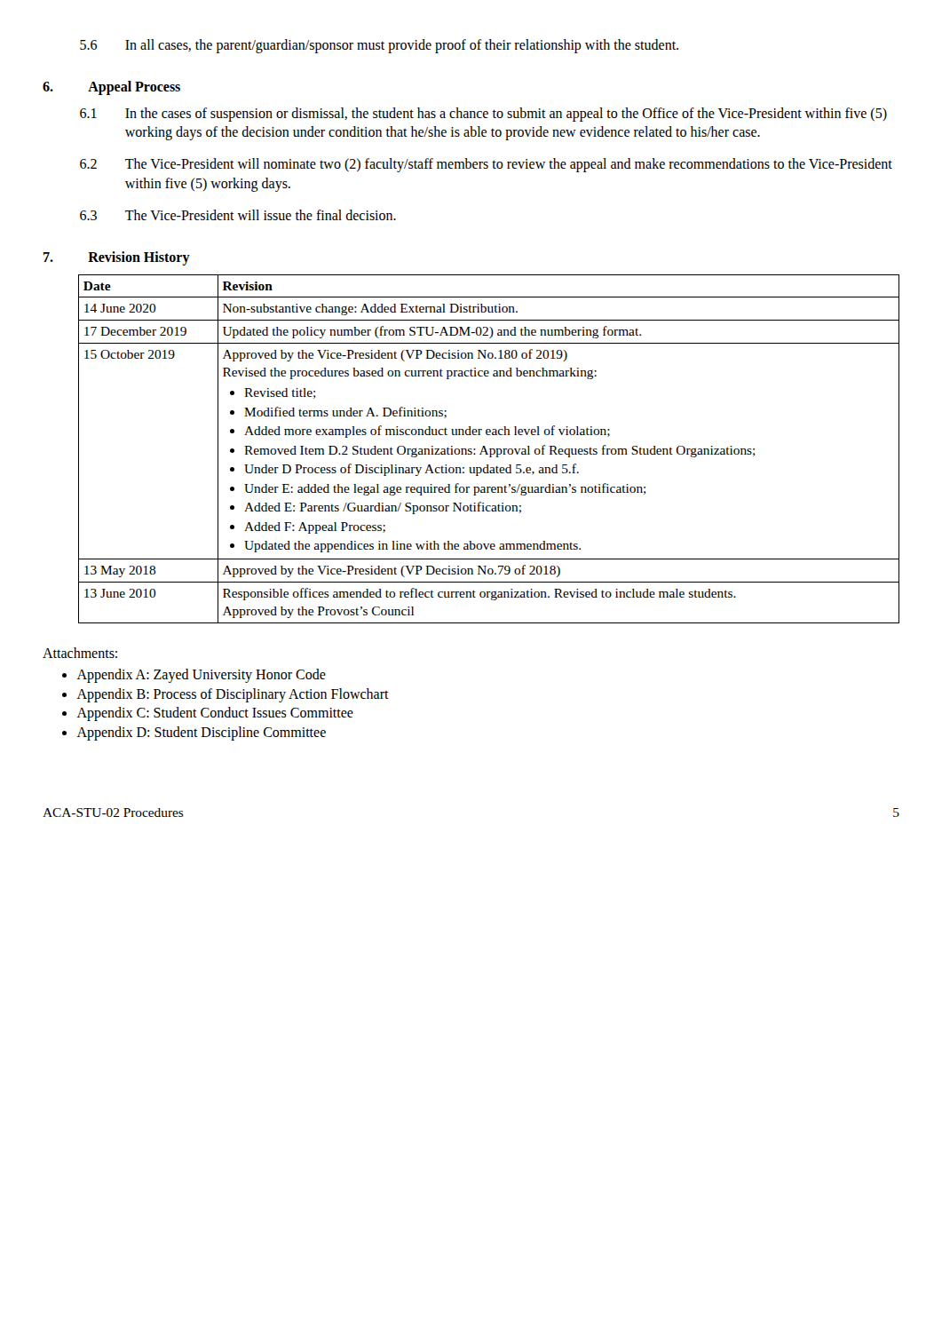5.6
In all cases, the parent/guardian/sponsor must provide proof of their relationship with the student.
6. Appeal Process
6.1
In the cases of suspension or dismissal, the student has a chance to submit an appeal to the Office of the Vice-President within five (5) working days of the decision under condition that he/she is able to provide new evidence related to his/her case.
6.2
The Vice-President will nominate two (2) faculty/staff members to review the appeal and make recommendations to the Vice-President within five (5) working days.
6.3
The Vice-President will issue the final decision.
7. Revision History
| Date | Revision |
| --- | --- |
| 14 June 2020 | Non-substantive change: Added External Distribution. |
| 17 December 2019 | Updated the policy number (from STU-ADM-02) and the numbering format. |
| 15 October 2019 | Approved by the Vice-President (VP Decision No.180 of 2019) Revised the procedures based on current practice and benchmarking: Revised title; Modified terms under A. Definitions; Added more examples of misconduct under each level of violation; Removed Item D.2 Student Organizations: Approval of Requests from Student Organizations; Under D Process of Disciplinary Action: updated 5.e, and 5.f. Under E: added the legal age required for parent’s/guardian’s notification; Added E: Parents /Guardian/ Sponsor Notification; Added F: Appeal Process; Updated the appendices in line with the above ammendments. |
| 13 May 2018 | Approved by the Vice-President (VP Decision No.79 of 2018) |
| 13 June 2010 | Responsible offices amended to reflect current organization. Revised to include male students. Approved by the Provost’s Council |
Attachments:
Appendix A: Zayed University Honor Code
Appendix B: Process of Disciplinary Action Flowchart
Appendix C: Student Conduct Issues Committee
Appendix D: Student Discipline Committee
ACA-STU-02 Procedures 5